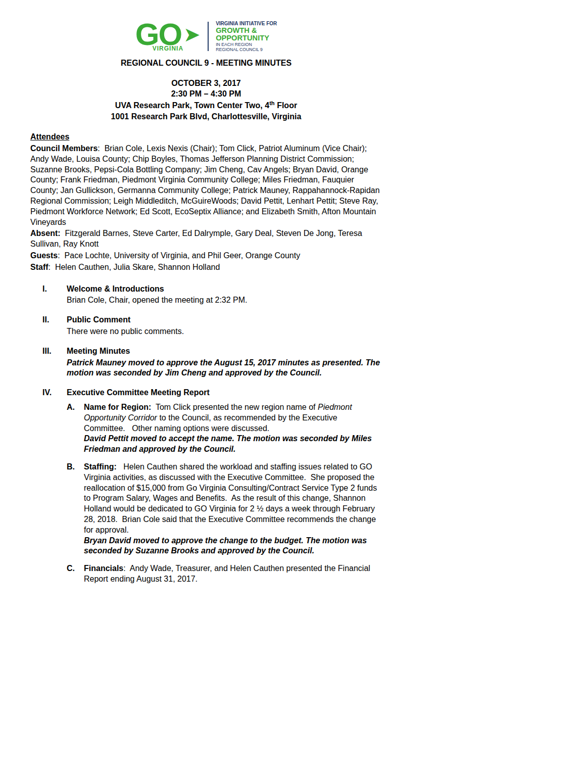GO➤
VIRGINIA
VIRGINIA INITIATIVE FOR
GROWTH &
OPPORTUNITY IN EACH REGION REGIONAL COUNCIL 9
REGIONAL COUNCIL 9 - MEETING MINUTES
OCTOBER 3, 2017
2:30 PM – 4:30 PM
UVA Research Park, Town Center Two, 4th Floor
1001 Research Park Blvd, Charlottesville, Virginia
Attendees
Council Members: Brian Cole, Lexis Nexis (Chair); Tom Click, Patriot Aluminum (Vice Chair); Andy Wade, Louisa County; Chip Boyles, Thomas Jefferson Planning District Commission; Suzanne Brooks, Pepsi-Cola Bottling Company; Jim Cheng, Cav Angels; Bryan David, Orange County; Frank Friedman, Piedmont Virginia Community College; Miles Friedman, Fauquier County; Jan Gullickson, Germanna Community College; Patrick Mauney, Rappahannock-Rapidan Regional Commission; Leigh Middleditch, McGuireWoods; David Pettit, Lenhart Pettit; Steve Ray, Piedmont Workforce Network; Ed Scott, EcoSeptix Alliance; and Elizabeth Smith, Afton Mountain Vineyards
Absent: Fitzgerald Barnes, Steve Carter, Ed Dalrymple, Gary Deal, Steven De Jong, Teresa Sullivan, Ray Knott
Guests: Pace Lochte, University of Virginia, and Phil Geer, Orange County
Staff: Helen Cauthen, Julia Skare, Shannon Holland
Welcome & Introductions
Brian Cole, Chair, opened the meeting at 2:32 PM.
Public Comment
There were no public comments.
Meeting Minutes
Patrick Mauney moved to approve the August 15, 2017 minutes as presented. The motion was seconded by Jim Cheng and approved by the Council.
Executive Committee Meeting Report
Name for Region: Tom Click presented the new region name of Piedmont Opportunity Corridor to the Council, as recommended by the Executive Committee. Other naming options were discussed.
David Pettit moved to accept the name. The motion was seconded by Miles Friedman and approved by the Council.
Staffing: Helen Cauthen shared the workload and staffing issues related to GO Virginia activities, as discussed with the Executive Committee. She proposed the reallocation of $15,000 from Go Virginia Consulting/Contract Service Type 2 funds to Program Salary, Wages and Benefits. As the result of this change, Shannon Holland would be dedicated to GO Virginia for 2 ½ days a week through February 28, 2018. Brian Cole said that the Executive Committee recommends the change for approval.
Bryan David moved to approve the change to the budget. The motion was seconded by Suzanne Brooks and approved by the Council.
Financials: Andy Wade, Treasurer, and Helen Cauthen presented the Financial Report ending August 31, 2017.